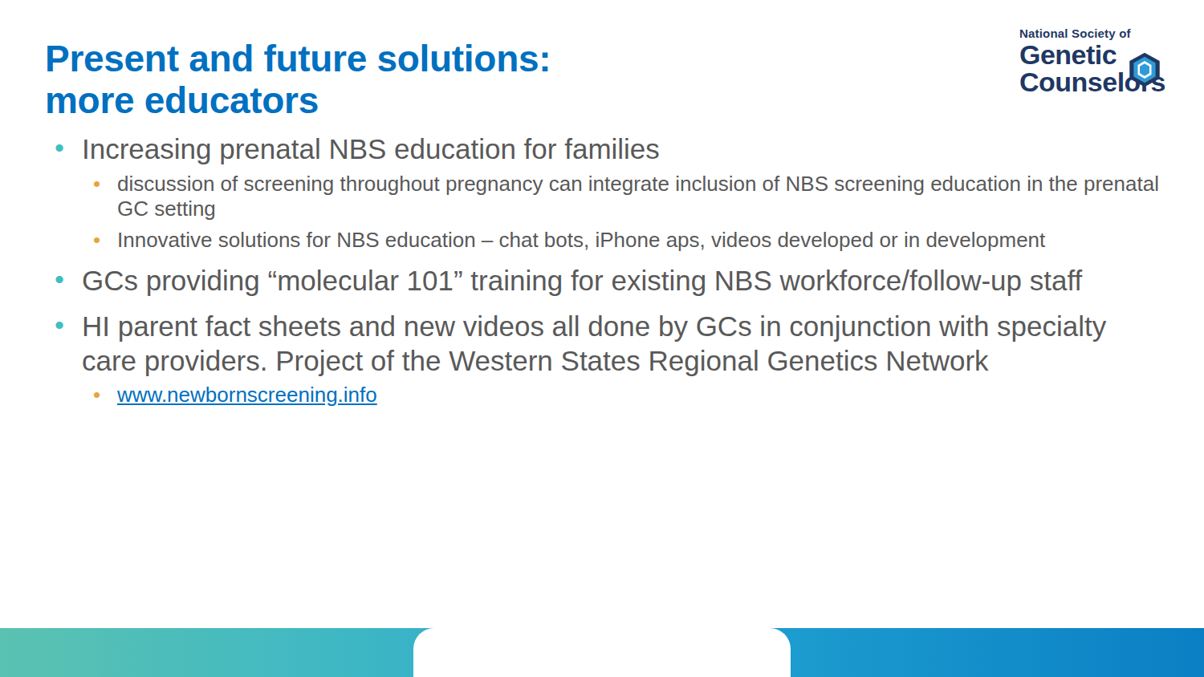National Society of Genetic Counselors
Present and future solutions: more educators
Increasing prenatal NBS education for families
discussion of screening throughout pregnancy can integrate inclusion of NBS screening education in the prenatal GC setting
Innovative solutions for NBS education – chat bots, iPhone aps, videos developed or in development
GCs providing “molecular 101” training for existing NBS workforce/follow-up staff
HI parent fact sheets and new videos all done by GCs in conjunction with specialty care providers. Project of the Western States Regional Genetics Network
www.newbornscreening.info